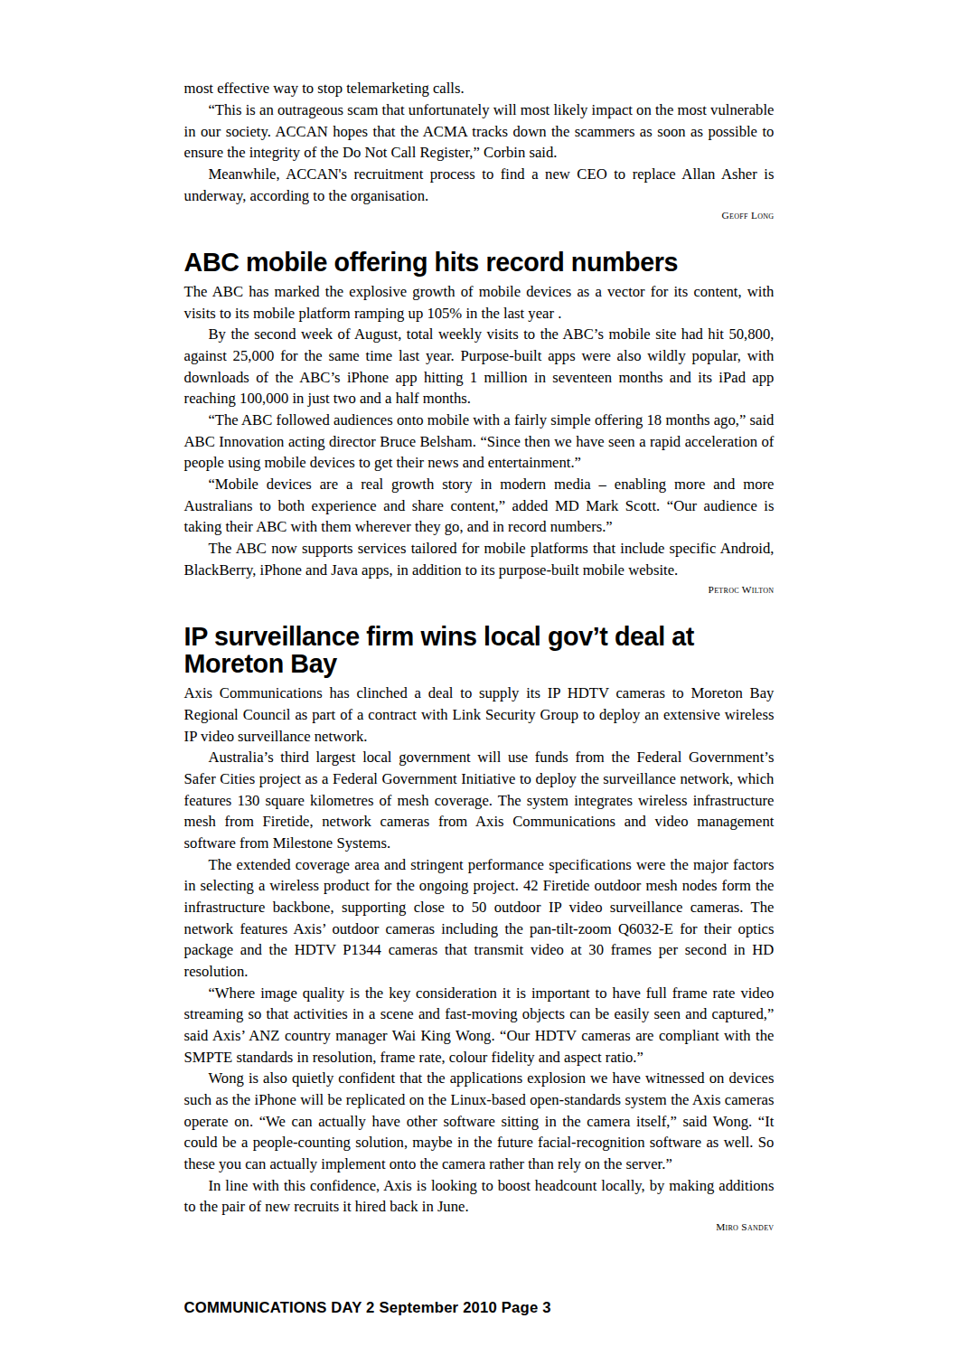most effective way to stop telemarketing calls.
“This is an outrageous scam that unfortunately will most likely impact on the most vulnerable in our society. ACCAN hopes that the ACMA tracks down the scammers as soon as possible to ensure the integrity of the Do Not Call Register,” Corbin said.
Meanwhile, ACCAN's recruitment process to find a new CEO to replace Allan Asher is underway, according to the organisation.
Geoff Long
ABC mobile offering hits record numbers
The ABC has marked the explosive growth of mobile devices as a vector for its content, with visits to its mobile platform ramping up 105% in the last year .
By the second week of August, total weekly visits to the ABC’s mobile site had hit 50,800, against 25,000 for the same time last year. Purpose-built apps were also wildly popular, with downloads of the ABC’s iPhone app hitting 1 million in seventeen months and its iPad app reaching 100,000 in just two and a half months.
“The ABC followed audiences onto mobile with a fairly simple offering 18 months ago,” said ABC Innovation acting director Bruce Belsham. “Since then we have seen a rapid acceleration of people using mobile devices to get their news and entertainment.”
“Mobile devices are a real growth story in modern media – enabling more and more Australians to both experience and share content,” added MD Mark Scott. “Our audience is taking their ABC with them wherever they go, and in record numbers.”
The ABC now supports services tailored for mobile platforms that include specific Android, BlackBerry, iPhone and Java apps, in addition to its purpose-built mobile website.
Petroc Wilton
IP surveillance firm wins local gov’t deal at Moreton Bay
Axis Communications has clinched a deal to supply its IP HDTV cameras to Moreton Bay Regional Council as part of a contract with Link Security Group to deploy an extensive wireless IP video surveillance network.
Australia’s third largest local government will use funds from the Federal Government’s Safer Cities project as a Federal Government Initiative to deploy the surveillance network, which features 130 square kilometres of mesh coverage. The system integrates wireless infrastructure mesh from Firetide, network cameras from Axis Communications and video management software from Milestone Systems.
The extended coverage area and stringent performance specifications were the major factors in selecting a wireless product for the ongoing project. 42 Firetide outdoor mesh nodes form the infrastructure backbone, supporting close to 50 outdoor IP video surveillance cameras. The network features Axis’ outdoor cameras including the pan-tilt-zoom Q6032-E for their optics package and the HDTV P1344 cameras that transmit video at 30 frames per second in HD resolution.
“Where image quality is the key consideration it is important to have full frame rate video streaming so that activities in a scene and fast-moving objects can be easily seen and captured,” said Axis’ ANZ country manager Wai King Wong. “Our HDTV cameras are compliant with the SMPTE standards in resolution, frame rate, colour fidelity and aspect ratio.”
Wong is also quietly confident that the applications explosion we have witnessed on devices such as the iPhone will be replicated on the Linux-based open-standards system the Axis cameras operate on. “We can actually have other software sitting in the camera itself,” said Wong. “It could be a people-counting solution, maybe in the future facial-recognition software as well. So these you can actually implement onto the camera rather than rely on the server.”
In line with this confidence, Axis is looking to boost headcount locally, by making additions to the pair of new recruits it hired back in June.
Miro Sandev
COMMUNICATIONS DAY 2 September 2010 Page 3